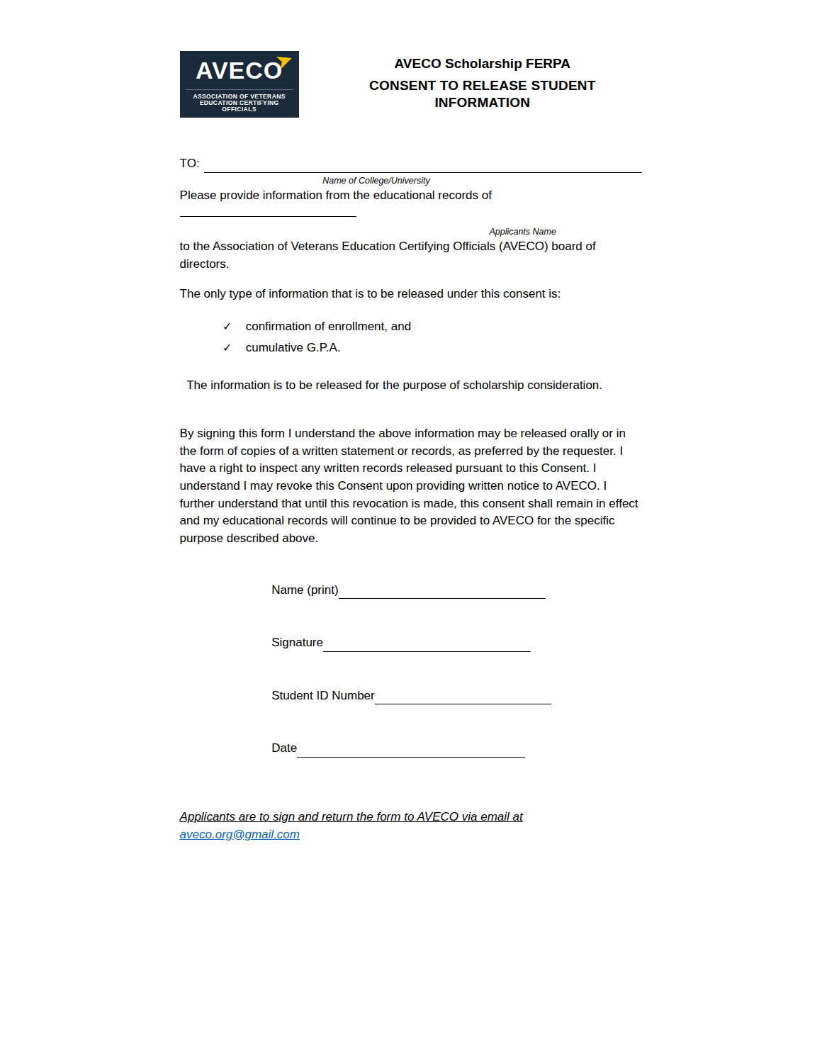AVECO➤
Association of Veterans
Education Certifying Officials
AVECO Scholarship FERPA
CONSENT TO RELEASE STUDENT INFORMATION
TO:
Name of College/University
Please provide information from the educational records of
Applicants Name
to the Association of Veterans Education Certifying Officials (AVECO) board of directors.
The only type of information that is to be released under this consent is:
confirmation of enrollment, and
cumulative G.P.A.
The information is to be released for the purpose of scholarship consideration.
By signing this form I understand the above information may be released orally or in the form of copies of a written statement or records, as preferred by the requester. I have a right to inspect any written records released pursuant to this Consent. I understand I may revoke this Consent upon providing written notice to AVECO. I further understand that until this revocation is made, this consent shall remain in effect and my educational records will continue to be provided to AVECO for the specific purpose described above.
Name (print)
Signature
Student ID Number
Date
Applicants are to sign and return the form to AVECO via email at aveco.org@gmail.com